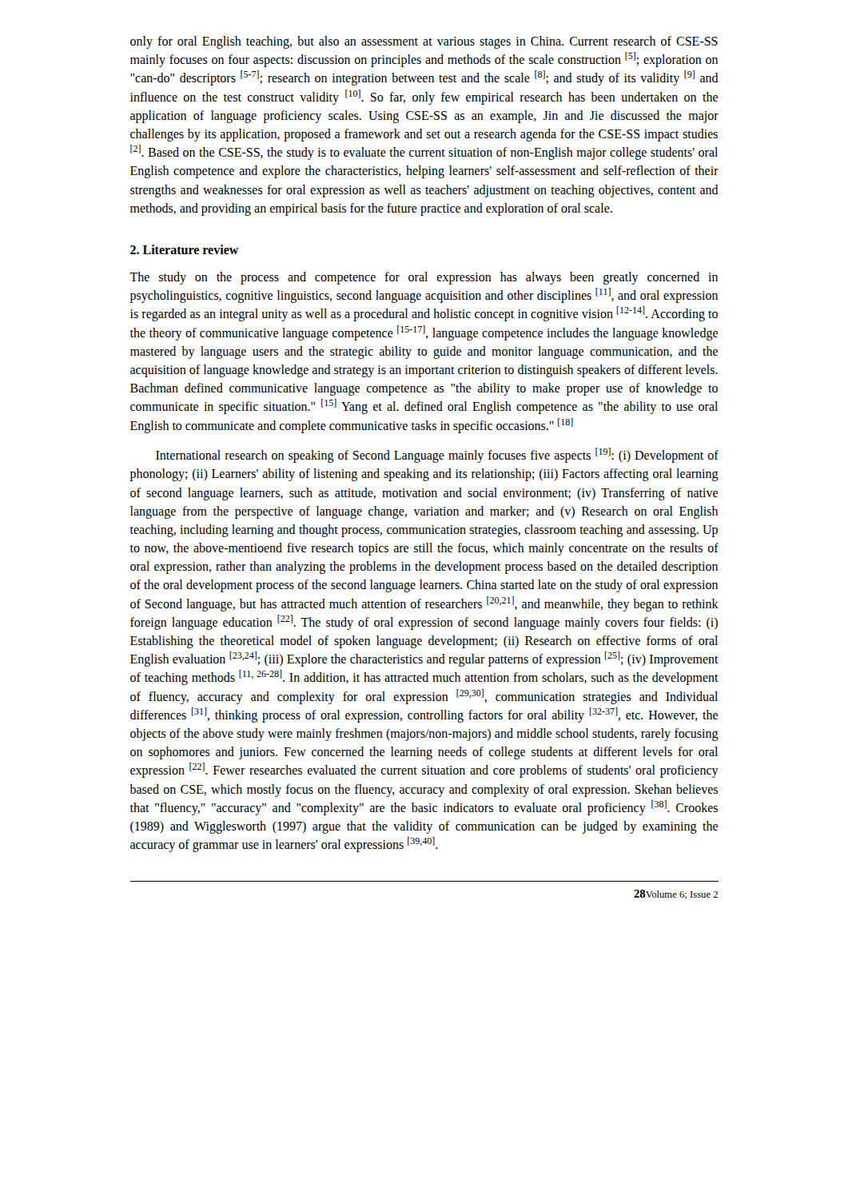only for oral English teaching, but also an assessment at various stages in China. Current research of CSE-SS mainly focuses on four aspects: discussion on principles and methods of the scale construction [5]; exploration on "can-do" descriptors [5-7]; research on integration between test and the scale [8]; and study of its validity [9] and influence on the test construct validity [10]. So far, only few empirical research has been undertaken on the application of language proficiency scales. Using CSE-SS as an example, Jin and Jie discussed the major challenges by its application, proposed a framework and set out a research agenda for the CSE-SS impact studies [2]. Based on the CSE-SS, the study is to evaluate the current situation of non-English major college students' oral English competence and explore the characteristics, helping learners' self-assessment and self-reflection of their strengths and weaknesses for oral expression as well as teachers' adjustment on teaching objectives, content and methods, and providing an empirical basis for the future practice and exploration of oral scale.
2. Literature review
The study on the process and competence for oral expression has always been greatly concerned in psycholinguistics, cognitive linguistics, second language acquisition and other disciplines [11], and oral expression is regarded as an integral unity as well as a procedural and holistic concept in cognitive vision [12-14]. According to the theory of communicative language competence [15-17], language competence includes the language knowledge mastered by language users and the strategic ability to guide and monitor language communication, and the acquisition of language knowledge and strategy is an important criterion to distinguish speakers of different levels. Bachman defined communicative language competence as "the ability to make proper use of knowledge to communicate in specific situation." [15] Yang et al. defined oral English competence as "the ability to use oral English to communicate and complete communicative tasks in specific occasions." [18]
International research on speaking of Second Language mainly focuses five aspects [19]: (i) Development of phonology; (ii) Learners' ability of listening and speaking and its relationship; (iii) Factors affecting oral learning of second language learners, such as attitude, motivation and social environment; (iv) Transferring of native language from the perspective of language change, variation and marker; and (v) Research on oral English teaching, including learning and thought process, communication strategies, classroom teaching and assessing. Up to now, the above-mentioend five research topics are still the focus, which mainly concentrate on the results of oral expression, rather than analyzing the problems in the development process based on the detailed description of the oral development process of the second language learners. China started late on the study of oral expression of Second language, but has attracted much attention of researchers [20,21], and meanwhile, they began to rethink foreign language education [22]. The study of oral expression of second language mainly covers four fields: (i) Establishing the theoretical model of spoken language development; (ii) Research on effective forms of oral English evaluation [23,24]; (iii) Explore the characteristics and regular patterns of expression [25]; (iv) Improvement of teaching methods [11, 26-28]. In addition, it has attracted much attention from scholars, such as the development of fluency, accuracy and complexity for oral expression [29,30], communication strategies and Individual differences [31], thinking process of oral expression, controlling factors for oral ability [32-37], etc. However, the objects of the above study were mainly freshmen (majors/non-majors) and middle school students, rarely focusing on sophomores and juniors. Few concerned the learning needs of college students at different levels for oral expression [22]. Fewer researches evaluated the current situation and core problems of students' oral proficiency based on CSE, which mostly focus on the fluency, accuracy and complexity of oral expression. Skehan believes that "fluency," "accuracy" and "complexity" are the basic indicators to evaluate oral proficiency [38]. Crookes (1989) and Wigglesworth (1997) argue that the validity of communication can be judged by examining the accuracy of grammar use in learners' oral expressions [39,40].
28 Volume 6; Issue 2